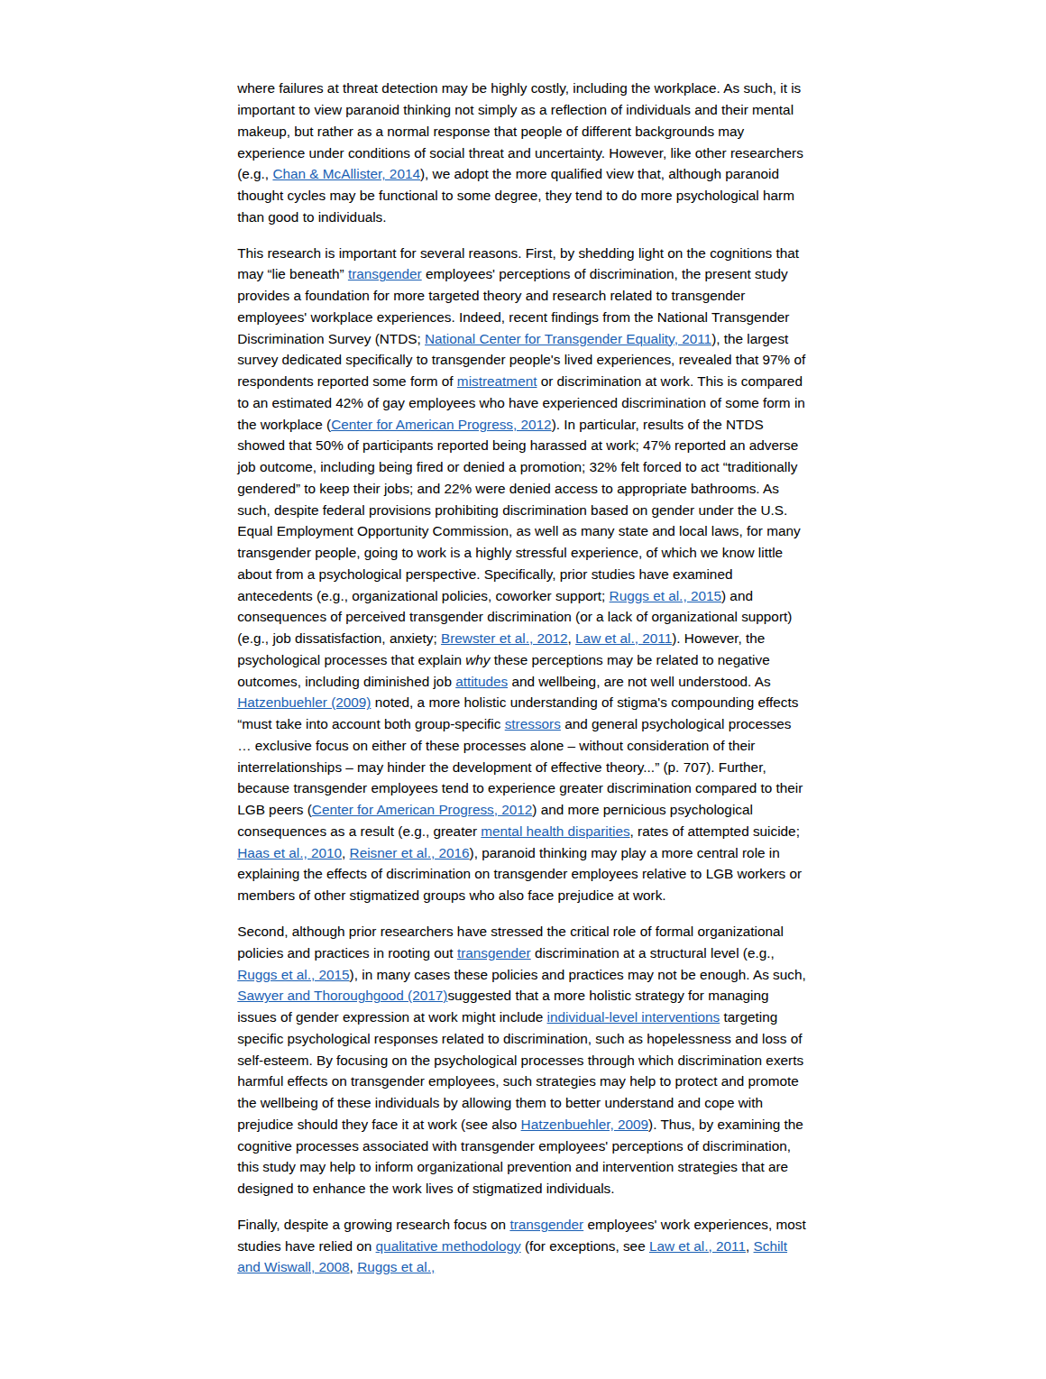where failures at threat detection may be highly costly, including the workplace. As such, it is important to view paranoid thinking not simply as a reflection of individuals and their mental makeup, but rather as a normal response that people of different backgrounds may experience under conditions of social threat and uncertainty. However, like other researchers (e.g., Chan & McAllister, 2014), we adopt the more qualified view that, although paranoid thought cycles may be functional to some degree, they tend to do more psychological harm than good to individuals.
This research is important for several reasons. First, by shedding light on the cognitions that may “lie beneath” transgender employees' perceptions of discrimination, the present study provides a foundation for more targeted theory and research related to transgender employees' workplace experiences. Indeed, recent findings from the National Transgender Discrimination Survey (NTDS; National Center for Transgender Equality, 2011), the largest survey dedicated specifically to transgender people's lived experiences, revealed that 97% of respondents reported some form of mistreatment or discrimination at work. This is compared to an estimated 42% of gay employees who have experienced discrimination of some form in the workplace (Center for American Progress, 2012). In particular, results of the NTDS showed that 50% of participants reported being harassed at work; 47% reported an adverse job outcome, including being fired or denied a promotion; 32% felt forced to act “traditionally gendered” to keep their jobs; and 22% were denied access to appropriate bathrooms. As such, despite federal provisions prohibiting discrimination based on gender under the U.S. Equal Employment Opportunity Commission, as well as many state and local laws, for many transgender people, going to work is a highly stressful experience, of which we know little about from a psychological perspective. Specifically, prior studies have examined antecedents (e.g., organizational policies, coworker support; Ruggs et al., 2015) and consequences of perceived transgender discrimination (or a lack of organizational support) (e.g., job dissatisfaction, anxiety; Brewster et al., 2012, Law et al., 2011). However, the psychological processes that explain why these perceptions may be related to negative outcomes, including diminished job attitudes and wellbeing, are not well understood. As Hatzenbuehler (2009) noted, a more holistic understanding of stigma's compounding effects “must take into account both group-specific stressors and general psychological processes … exclusive focus on either of these processes alone – without consideration of their interrelationships – may hinder the development of effective theory...” (p. 707). Further, because transgender employees tend to experience greater discrimination compared to their LGB peers (Center for American Progress, 2012) and more pernicious psychological consequences as a result (e.g., greater mental health disparities, rates of attempted suicide; Haas et al., 2010, Reisner et al., 2016), paranoid thinking may play a more central role in explaining the effects of discrimination on transgender employees relative to LGB workers or members of other stigmatized groups who also face prejudice at work.
Second, although prior researchers have stressed the critical role of formal organizational policies and practices in rooting out transgender discrimination at a structural level (e.g., Ruggs et al., 2015), in many cases these policies and practices may not be enough. As such, Sawyer and Thoroughgood (2017) suggested that a more holistic strategy for managing issues of gender expression at work might include individual-level interventions targeting specific psychological responses related to discrimination, such as hopelessness and loss of self-esteem. By focusing on the psychological processes through which discrimination exerts harmful effects on transgender employees, such strategies may help to protect and promote the wellbeing of these individuals by allowing them to better understand and cope with prejudice should they face it at work (see also Hatzenbuehler, 2009). Thus, by examining the cognitive processes associated with transgender employees' perceptions of discrimination, this study may help to inform organizational prevention and intervention strategies that are designed to enhance the work lives of stigmatized individuals.
Finally, despite a growing research focus on transgender employees' work experiences, most studies have relied on qualitative methodology (for exceptions, see Law et al., 2011, Schilt and Wiswall, 2008, Ruggs et al.,